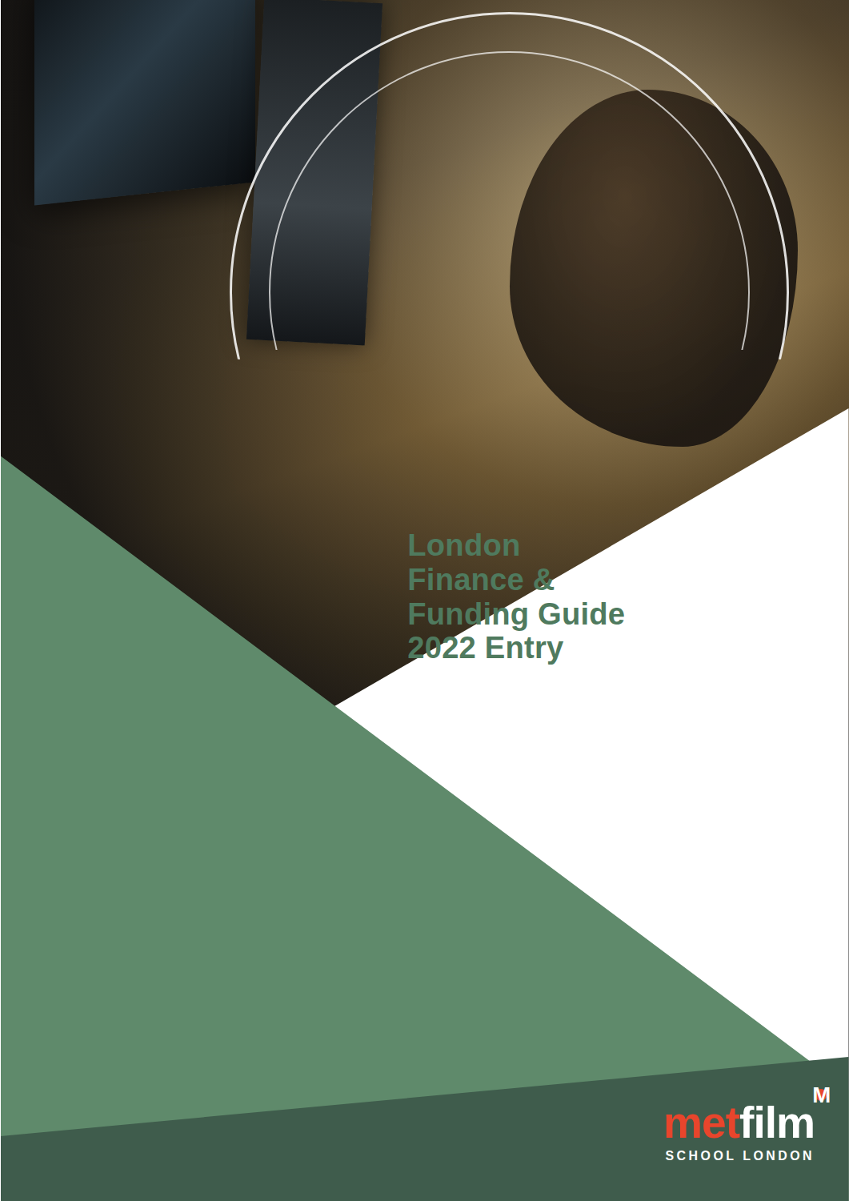London
Finance &
Funding Guide
2022 Entry
met film M
SCHOOL LONDON